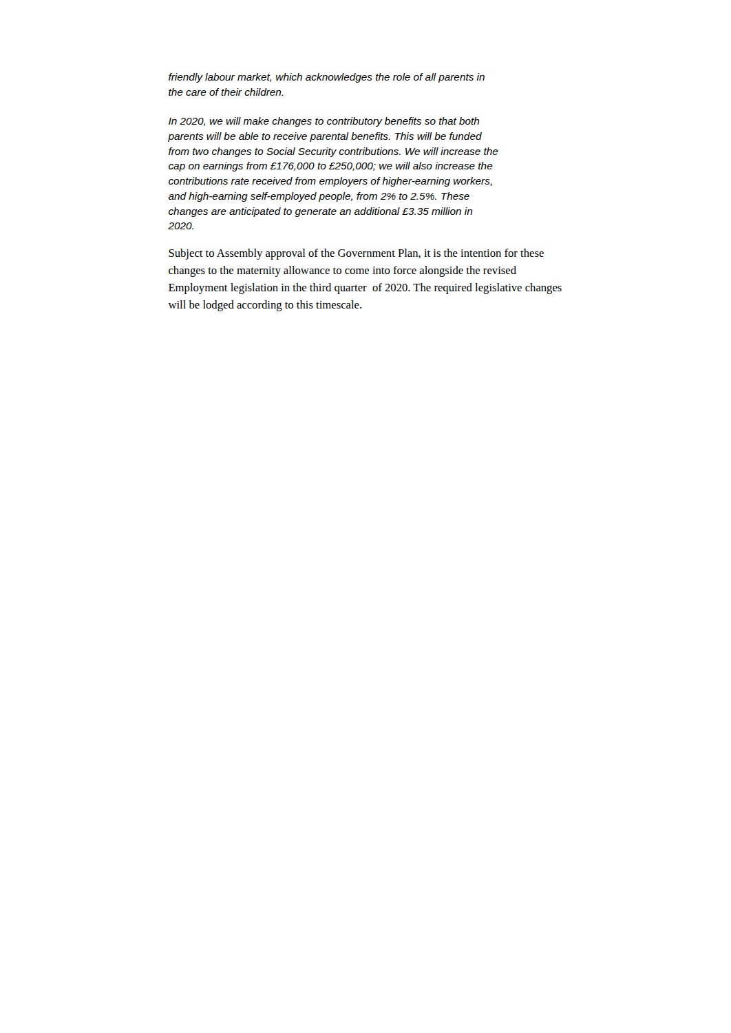friendly labour market, which acknowledges the role of all parents in the care of their children.
In 2020, we will make changes to contributory benefits so that both parents will be able to receive parental benefits. This will be funded from two changes to Social Security contributions. We will increase the cap on earnings from £176,000 to £250,000; we will also increase the contributions rate received from employers of higher-earning workers, and high-earning self-employed people, from 2% to 2.5%. These changes are anticipated to generate an additional £3.35 million in 2020.
Subject to Assembly approval of the Government Plan, it is the intention for these changes to the maternity allowance to come into force alongside the revised Employment legislation in the third quarter of 2020. The required legislative changes will be lodged according to this timescale.